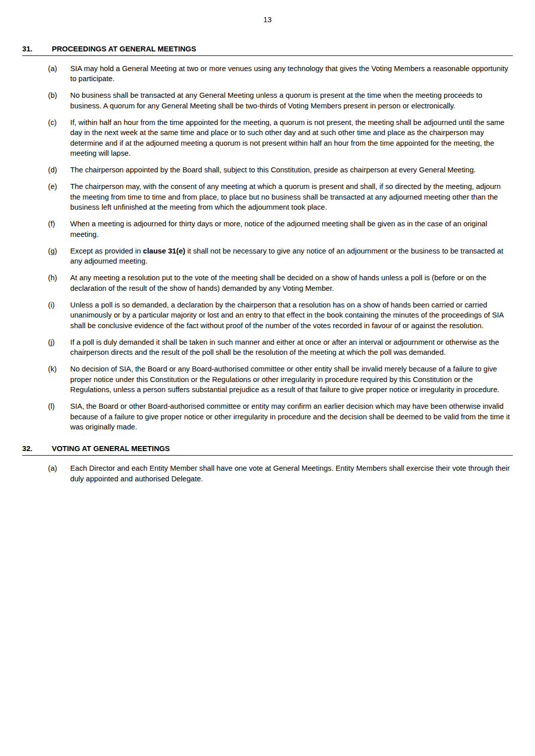13
31. PROCEEDINGS AT GENERAL MEETINGS
(a) SIA may hold a General Meeting at two or more venues using any technology that gives the Voting Members a reasonable opportunity to participate.
(b) No business shall be transacted at any General Meeting unless a quorum is present at the time when the meeting proceeds to business. A quorum for any General Meeting shall be two-thirds of Voting Members present in person or electronically.
(c) If, within half an hour from the time appointed for the meeting, a quorum is not present, the meeting shall be adjourned until the same day in the next week at the same time and place or to such other day and at such other time and place as the chairperson may determine and if at the adjourned meeting a quorum is not present within half an hour from the time appointed for the meeting, the meeting will lapse.
(d) The chairperson appointed by the Board shall, subject to this Constitution, preside as chairperson at every General Meeting.
(e) The chairperson may, with the consent of any meeting at which a quorum is present and shall, if so directed by the meeting, adjourn the meeting from time to time and from place, to place but no business shall be transacted at any adjourned meeting other than the business left unfinished at the meeting from which the adjournment took place.
(f) When a meeting is adjourned for thirty days or more, notice of the adjourned meeting shall be given as in the case of an original meeting.
(g) Except as provided in clause 31(e) it shall not be necessary to give any notice of an adjournment or the business to be transacted at any adjourned meeting.
(h) At any meeting a resolution put to the vote of the meeting shall be decided on a show of hands unless a poll is (before or on the declaration of the result of the show of hands) demanded by any Voting Member.
(i) Unless a poll is so demanded, a declaration by the chairperson that a resolution has on a show of hands been carried or carried unanimously or by a particular majority or lost and an entry to that effect in the book containing the minutes of the proceedings of SIA shall be conclusive evidence of the fact without proof of the number of the votes recorded in favour of or against the resolution.
(j) If a poll is duly demanded it shall be taken in such manner and either at once or after an interval or adjournment or otherwise as the chairperson directs and the result of the poll shall be the resolution of the meeting at which the poll was demanded.
(k) No decision of SIA, the Board or any Board-authorised committee or other entity shall be invalid merely because of a failure to give proper notice under this Constitution or the Regulations or other irregularity in procedure required by this Constitution or the Regulations, unless a person suffers substantial prejudice as a result of that failure to give proper notice or irregularity in procedure.
(l) SIA, the Board or other Board-authorised committee or entity may confirm an earlier decision which may have been otherwise invalid because of a failure to give proper notice or other irregularity in procedure and the decision shall be deemed to be valid from the time it was originally made.
32. VOTING AT GENERAL MEETINGS
(a) Each Director and each Entity Member shall have one vote at General Meetings. Entity Members shall exercise their vote through their duly appointed and authorised Delegate.